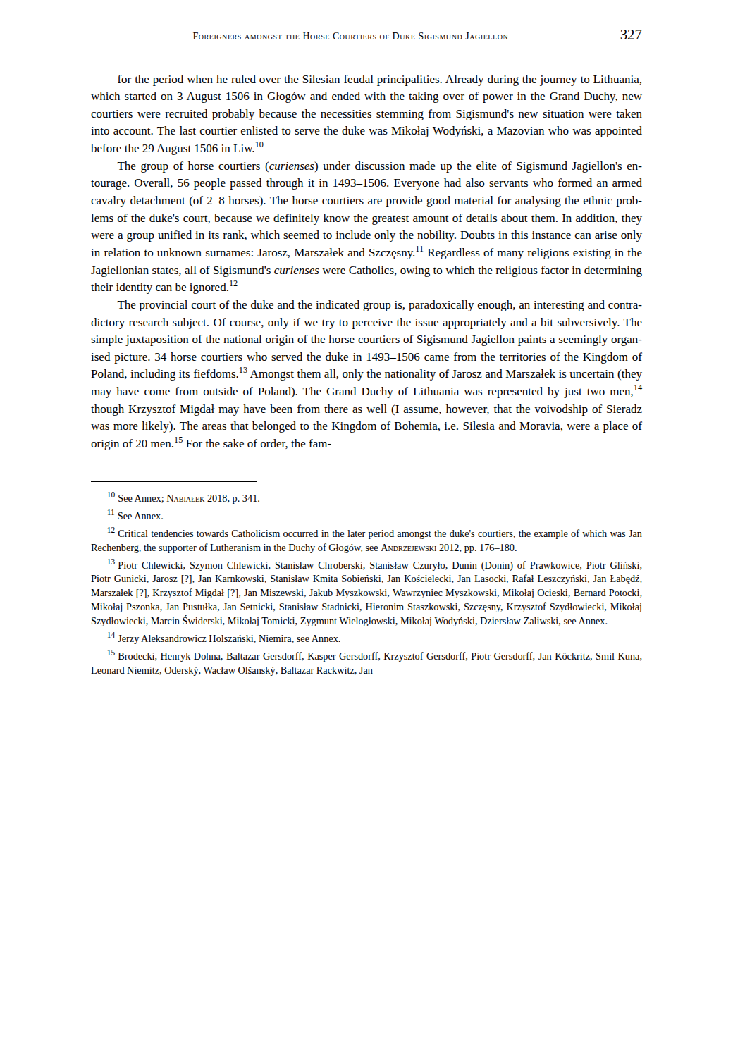Foreigners amongst the Horse Courtiers of Duke Sigismund Jagiellon 327
for the period when he ruled over the Silesian feudal principalities. Already during the journey to Lithuania, which started on 3 August 1506 in Głogów and ended with the taking over of power in the Grand Duchy, new courtiers were recruited probably because the necessities stemming from Sigismund's new situation were taken into account. The last courtier enlisted to serve the duke was Mikołaj Wodyński, a Mazovian who was appointed before the 29 August 1506 in Liw.10
The group of horse courtiers (curienses) under discussion made up the elite of Sigismund Jagiellon's entourage. Overall, 56 people passed through it in 1493–1506. Everyone had also servants who formed an armed cavalry detachment (of 2–8 horses). The horse courtiers are provide good material for analysing the ethnic problems of the duke's court, because we definitely know the greatest amount of details about them. In addition, they were a group unified in its rank, which seemed to include only the nobility. Doubts in this instance can arise only in relation to unknown surnames: Jarosz, Marszałek and Szczęsny.11 Regardless of many religions existing in the Jagiellonian states, all of Sigismund's curienses were Catholics, owing to which the religious factor in determining their identity can be ignored.12
The provincial court of the duke and the indicated group is, paradoxically enough, an interesting and contradictory research subject. Of course, only if we try to perceive the issue appropriately and a bit subversively. The simple juxtaposition of the national origin of the horse courtiers of Sigismund Jagiellon paints a seemingly organised picture. 34 horse courtiers who served the duke in 1493–1506 came from the territories of the Kingdom of Poland, including its fiefdoms.13 Amongst them all, only the nationality of Jarosz and Marszałek is uncertain (they may have come from outside of Poland). The Grand Duchy of Lithuania was represented by just two men,14 though Krzysztof Migdał may have been from there as well (I assume, however, that the voivodship of Sieradz was more likely). The areas that belonged to the Kingdom of Bohemia, i.e. Silesia and Moravia, were a place of origin of 20 men.15 For the sake of order, the fam-
10 See Annex; Nabiałek 2018, p. 341.
11 See Annex.
12 Critical tendencies towards Catholicism occurred in the later period amongst the duke's courtiers, the example of which was Jan Rechenberg, the supporter of Lutheranism in the Duchy of Głogów, see Andrzejewski 2012, pp. 176–180.
13 Piotr Chlewicki, Szymon Chlewicki, Stanisław Chroberski, Stanisław Czuryło, Dunin (Donin) of Prawkowice, Piotr Gliński, Piotr Gunicki, Jarosz [?], Jan Karnkowski, Stanisław Kmita Sobieński, Jan Kościelecki, Jan Lasocki, Rafał Leszczyński, Jan Łabędź, Marszałek [?], Krzysztof Migdał [?], Jan Miszewski, Jakub Myszkowski, Wawrzyniec Myszkowski, Mikołaj Ocieski, Bernard Potocki, Mikołaj Pszonka, Jan Pustułka, Jan Setnicki, Stanisław Stadnicki, Hieronim Staszkowski, Szczęsny, Krzysztof Szydłowiecki, Mikołaj Szydłowiecki, Marcin Świderski, Mikołaj Tomicki, Zygmunt Wielogłowski, Mikołaj Wodyński, Dziersław Zaliwski, see Annex.
14 Jerzy Aleksandrowicz Holszański, Niemira, see Annex.
15 Brodecki, Henryk Dohna, Baltazar Gersdorff, Kasper Gersdorff, Krzysztof Gersdorff, Piotr Gersdorff, Jan Köckritz, Smil Kuna, Leonard Niemitz, Oderský, Wacław Olšanský, Baltazar Rackwitz, Jan